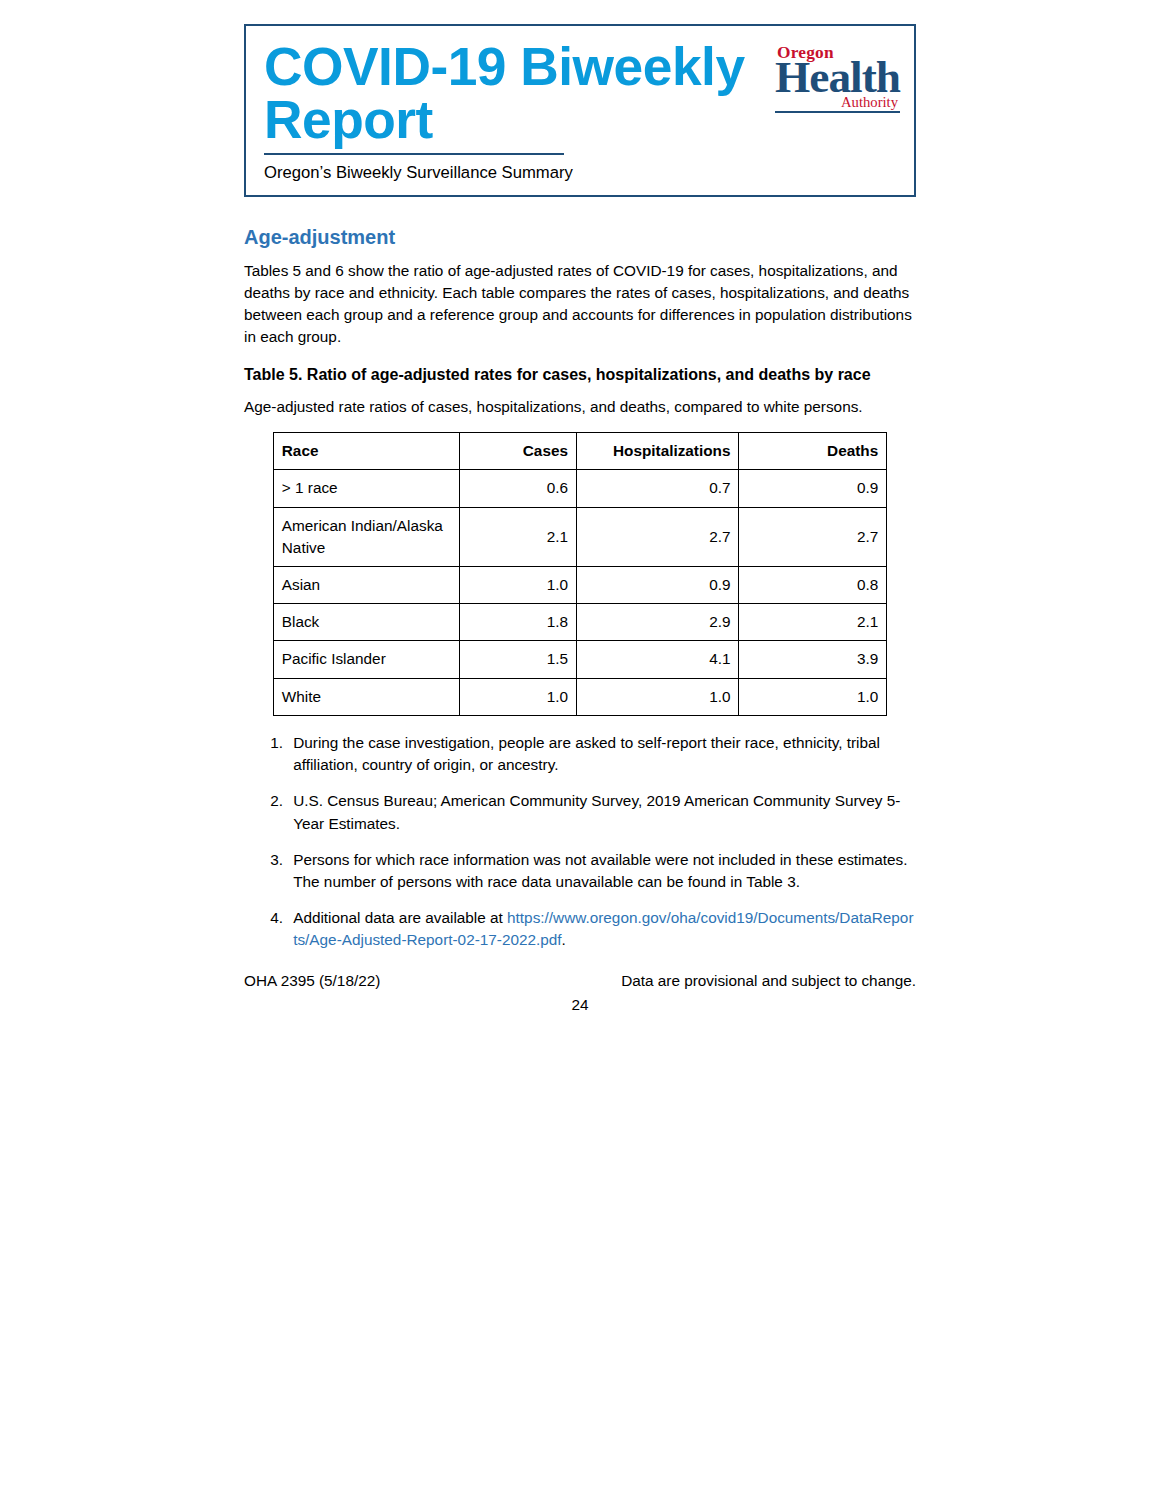COVID-19 Biweekly Report
Oregon’s Biweekly Surveillance Summary
Oregon Health Authority
Age-adjustment
Tables 5 and 6 show the ratio of age-adjusted rates of COVID-19 for cases, hospitalizations, and deaths by race and ethnicity. Each table compares the rates of cases, hospitalizations, and deaths between each group and a reference group and accounts for differences in population distributions in each group.
Table 5. Ratio of age-adjusted rates for cases, hospitalizations, and deaths by race
Age-adjusted rate ratios of cases, hospitalizations, and deaths, compared to white persons.
| Race | Cases | Hospitalizations | Deaths |
| --- | --- | --- | --- |
| > 1 race | 0.6 | 0.7 | 0.9 |
| American Indian/Alaska Native | 2.1 | 2.7 | 2.7 |
| Asian | 1.0 | 0.9 | 0.8 |
| Black | 1.8 | 2.9 | 2.1 |
| Pacific Islander | 1.5 | 4.1 | 3.9 |
| White | 1.0 | 1.0 | 1.0 |
During the case investigation, people are asked to self-report their race, ethnicity, tribal affiliation, country of origin, or ancestry.
U.S. Census Bureau; American Community Survey, 2019 American Community Survey 5-Year Estimates.
Persons for which race information was not available were not included in these estimates. The number of persons with race data unavailable can be found in Table 3.
Additional data are available at https://www.oregon.gov/oha/covid19/Documents/DataReports/Age-Adjusted-Report-02-17-2022.pdf.
OHA 2395 (5/18/22) Data are provisional and subject to change.
24